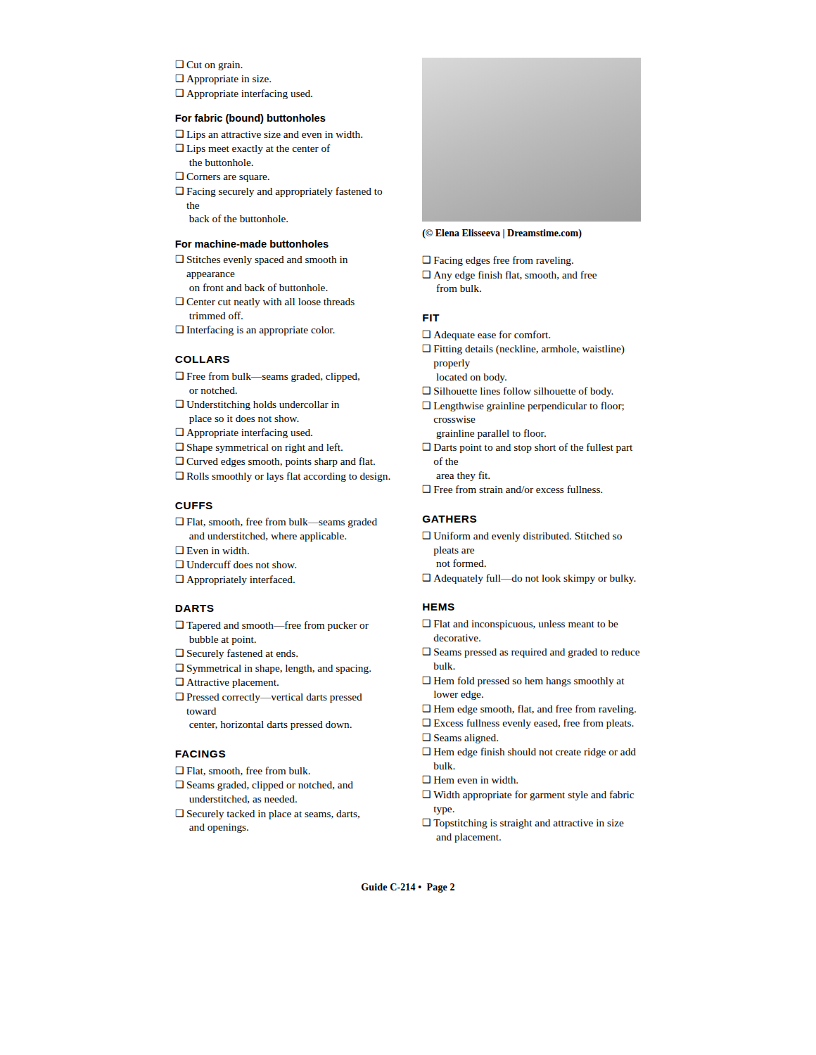Cut on grain.
Appropriate in size.
Appropriate interfacing used.
For fabric (bound) buttonholes
Lips an attractive size and even in width.
Lips meet exactly at the center ofthe buttonhole.
Corners are square.
Facing securely and appropriately fastened to theback of the buttonhole.
For machine-made buttonholes
Stitches evenly spaced and smooth in appearanceon front and back of buttonhole.
Center cut neatly with all loose threadstrimmed off.
Interfacing is an appropriate color.
Collars
Free from bulk—seams graded, clipped,or notched.
Understitching holds undercollar inplace so it does not show.
Appropriate interfacing used.
Shape symmetrical on right and left.
Curved edges smooth, points sharp and flat.
Rolls smoothly or lays flat according to design.
Cuffs
Flat, smooth, free from bulk—seams gradedand understitched, where applicable.
Even in width.
Undercuff does not show.
Appropriately interfaced.
Darts
Tapered and smooth—free from pucker orbubble at point.
Securely fastened at ends.
Symmetrical in shape, length, and spacing.
Attractive placement.
Pressed correctly—vertical darts pressed towardcenter, horizontal darts pressed down.
Facings
Flat, smooth, free from bulk.
Seams graded, clipped or notched, andunderstitched, as needed.
Securely tacked in place at seams, darts,and openings.
(© Elena Elisseeva | Dreamstime.com)
Facing edges free from raveling.
Any edge finish flat, smooth, and freefrom bulk.
Fit
Adequate ease for comfort.
Fitting details (neckline, armhole, waistline) properlylocated on body.
Silhouette lines follow silhouette of body.
Lengthwise grainline perpendicular to floor; crosswisegrainline parallel to floor.
Darts point to and stop short of the fullest part of thearea they fit.
Free from strain and/or excess fullness.
Gathers
Uniform and evenly distributed. Stitched so pleats arenot formed.
Adequately full—do not look skimpy or bulky.
Hems
Flat and inconspicuous, unless meant to be decorative.
Seams pressed as required and graded to reduce bulk.
Hem fold pressed so hem hangs smoothly at lower edge.
Hem edge smooth, flat, and free from raveling.
Excess fullness evenly eased, free from pleats.
Seams aligned.
Hem edge finish should not create ridge or add bulk.
Hem even in width.
Width appropriate for garment style and fabric type.
Topstitching is straight and attractive in sizeand placement.
Guide C-214 • Page 2